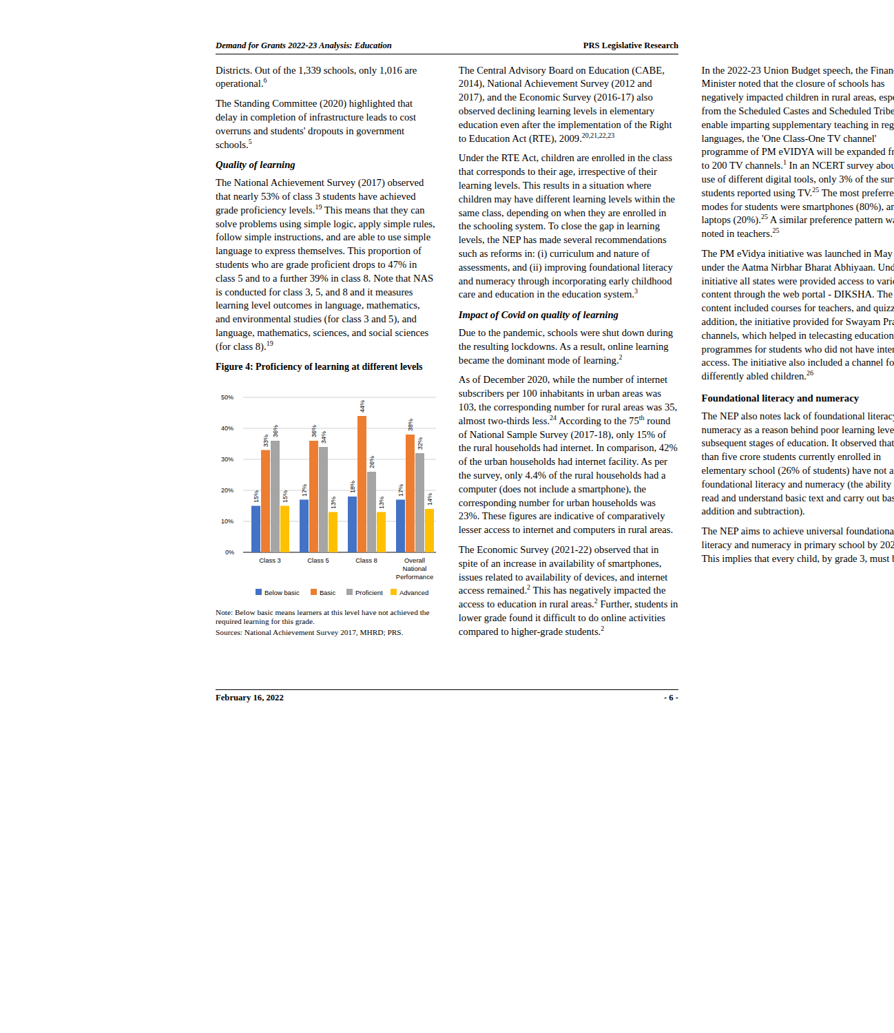Demand for Grants 2022-23 Analysis: Education
PRS Legislative Research
Districts. Out of the 1,339 schools, only 1,016 are operational.6
The Standing Committee (2020) highlighted that delay in completion of infrastructure leads to cost overruns and students' dropouts in government schools.5
Quality of learning
The National Achievement Survey (2017) observed that nearly 53% of class 3 students have achieved grade proficiency levels.19 This means that they can solve problems using simple logic, apply simple rules, follow simple instructions, and are able to use simple language to express themselves. This proportion of students who are grade proficient drops to 47% in class 5 and to a further 39% in class 8. Note that NAS is conducted for class 3, 5, and 8 and it measures learning level outcomes in language, mathematics, and environmental studies (for class 3 and 5), and language, mathematics, sciences, and social sciences (for class 8).19
Figure 4: Proficiency of learning at different levels
50% 40% 30% 20% 10% 0% 15% 33% 36% 15% 17% 36% 34% 13% 18% 44% 26% 13% 17% 38% 32% 14% Class 3 Class 5 Class 8 Overall National Performance Below basic Basic Proficient Advanced
Note: Below basic means learners at this level have not achieved the required learning for this grade.
Sources: National Achievement Survey 2017, MHRD; PRS.
The Central Advisory Board on Education (CABE, 2014), National Achievement Survey (2012 and 2017), and the Economic Survey (2016-17) also observed declining learning levels in elementary education even after the implementation of the Right to Education Act (RTE), 2009.20,21,22,23
Under the RTE Act, children are enrolled in the class that corresponds to their age, irrespective of their learning levels. This results in a situation where children may have different learning levels within the same class, depending on when they are enrolled in the schooling system. To close the gap in learning levels, the NEP has made several recommendations such as reforms in: (i) curriculum and nature of assessments, and (ii) improving foundational literacy and numeracy through incorporating early childhood care and education in the education system.3
Impact of Covid on quality of learning
Due to the pandemic, schools were shut down during the resulting lockdowns. As a result, online learning became the dominant mode of learning.2
As of December 2020, while the number of internet subscribers per 100 inhabitants in urban areas was 103, the corresponding number for rural areas was 35, almost two-thirds less.24 According to the 75th round of National Sample Survey (2017-18), only 15% of the rural households had internet. In comparison, 42% of the urban households had internet facility. As per the survey, only 4.4% of the rural households had a computer (does not include a smartphone), the corresponding number for urban households was 23%. These figures are indicative of comparatively lesser access to internet and computers in rural areas.
The Economic Survey (2021-22) observed that in spite of an increase in availability of smartphones, issues related to availability of devices, and internet access remained.2 This has negatively impacted the access to education in rural areas.2 Further, students in lower grade found it difficult to do online activities compared to higher-grade students.2
In the 2022-23 Union Budget speech, the Finance Minister noted that the closure of schools has negatively impacted children in rural areas, especially from the Scheduled Castes and Scheduled Tribes.1 To enable imparting supplementary teaching in regional languages, the 'One Class-One TV channel' programme of PM eVIDYA will be expanded from 12 to 200 TV channels.1 In an NCERT survey about the use of different digital tools, only 3% of the surveyed students reported using TV.25 The most preferred modes for students were smartphones (80%), and laptops (20%).25 A similar preference pattern was noted in teachers.25
The PM eVidya initiative was launched in May 2020 under the Aatma Nirbhar Bharat Abhiyaan. Under this initiative all states were provided access to various e-content through the web portal - DIKSHA. The e-content included courses for teachers, and quizzes. In addition, the initiative provided for Swayam Prabha channels, which helped in telecasting educational programmes for students who did not have internet access. The initiative also included a channel for differently abled children.26
Foundational literacy and numeracy
The NEP also notes lack of foundational literacy and numeracy as a reason behind poor learning levels at subsequent stages of education. It observed that more than five crore students currently enrolled in elementary school (26% of students) have not attained foundational literacy and numeracy (the ability to read and understand basic text and carry out basic addition and subtraction).
The NEP aims to achieve universal foundational literacy and numeracy in primary school by 2025.3 This implies that every child, by grade 3, must be
February 16, 2022
- 6 -